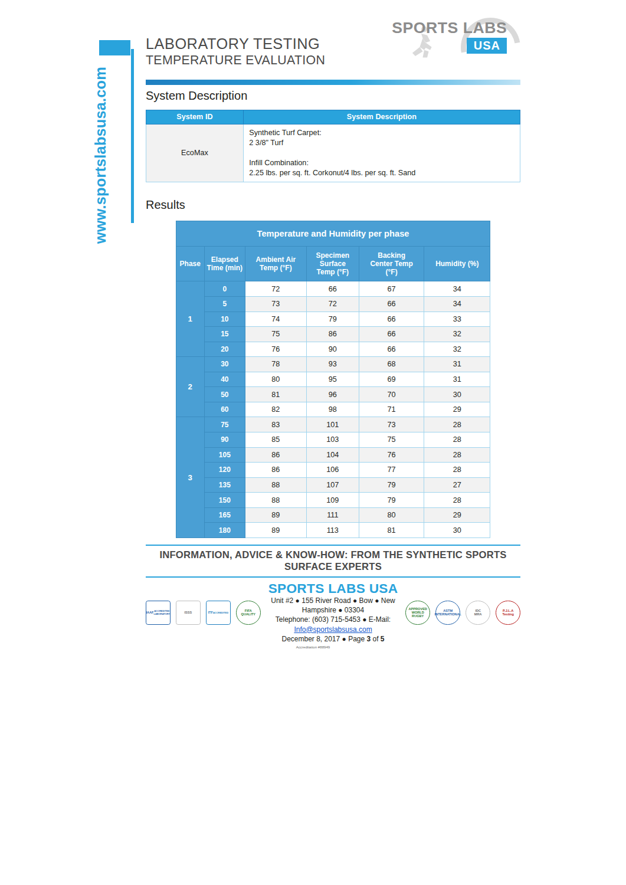www.sportslabsusa.com
LABORATORY TESTING
TEMPERATURE EVALUATION
SPORTS LABS
USA
System Description
| System ID | System Description |
| --- | --- |
| EcoMax | Synthetic Turf Carpet: 2 3/8" Turf Infill Combination: 2.25 lbs. per sq. ft. Corkonut/4 lbs. per sq. ft. Sand |
Results
Temperature and Humidity per phase
| Phase | Elapsed Time (min) | Ambient Air Temp (°F) | Specimen Surface Temp (°F) | Backing Center Temp (°F) | Humidity (%) |
| --- | --- | --- | --- | --- | --- |
| 1 | 0 | 72 | 66 | 67 | 34 |
| 5 | 73 | 72 | 66 | 34 |
| 10 | 74 | 79 | 66 | 33 |
| 15 | 75 | 86 | 66 | 32 |
| 20 | 76 | 90 | 66 | 32 |
| 2 | 30 | 78 | 93 | 68 | 31 |
| 40 | 80 | 95 | 69 | 31 |
| 50 | 81 | 96 | 70 | 30 |
| 60 | 82 | 98 | 71 | 29 |
| 3 | 75 | 83 | 101 | 73 | 28 |
| 90 | 85 | 103 | 75 | 28 |
| 105 | 86 | 104 | 76 | 28 |
| 120 | 86 | 106 | 77 | 28 |
| 135 | 88 | 107 | 79 | 27 |
| 150 | 88 | 109 | 79 | 28 |
| 165 | 89 | 111 | 80 | 29 |
| 180 | 89 | 113 | 81 | 30 |
INFORMATION, ADVICE & KNOW-HOW: FROM THE SYNTHETIC SPORTS SURFACE EXPERTS
IAAF
ACCREDITED
LABORATORY
ISSS
ITF
ACCREDITED
FIFA
QUALITY
SPORTS LABS USA
Unit #2 ● 155 River Road ● Bow ● New Hampshire ● 03304
Telephone: (603) 715-5453 ● E-Mail: Info@sportslabsusa.com
December 8, 2017 ● Page 3 of 5
APPROVED
WORLD
RUGBY
ASTM
INTERNATIONAL
IDC
MRA
P.J.L.A
Testing
Accreditation #88949